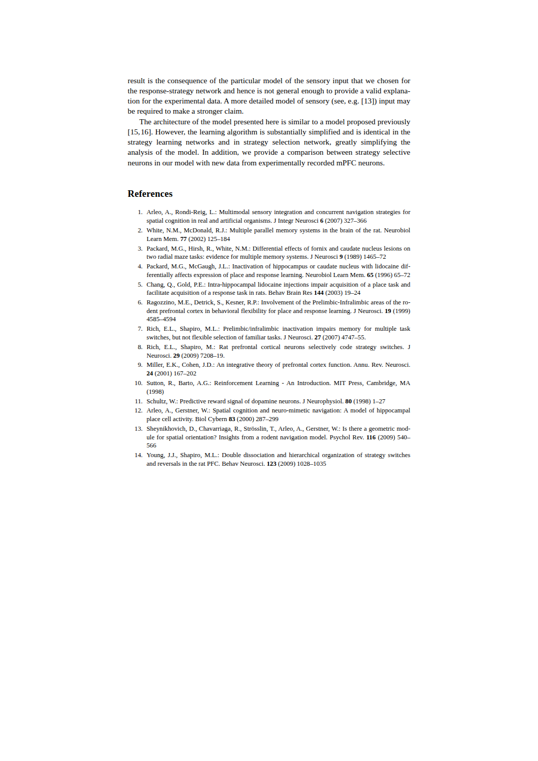result is the consequence of the particular model of the sensory input that we chosen for the response-strategy network and hence is not general enough to provide a valid explanation for the experimental data. A more detailed model of sensory (see, e.g. [13]) input may be required to make a stronger claim.
The architecture of the model presented here is similar to a model proposed previously [15, 16]. However, the learning algorithm is substantially simplified and is identical in the strategy learning networks and in strategy selection network, greatly simplifying the analysis of the model. In addition, we provide a comparison between strategy selective neurons in our model with new data from experimentally recorded mPFC neurons.
References
Arleo, A., Rondi-Reig, L.: Multimodal sensory integration and concurrent navigation strategies for spatial cognition in real and artificial organisms. J Integr Neurosci 6 (2007) 327–366
White, N.M., McDonald, R.J.: Multiple parallel memory systems in the brain of the rat. Neurobiol Learn Mem. 77 (2002) 125–184
Packard, M.G., Hirsh, R., White, N.M.: Differential effects of fornix and caudate nucleus lesions on two radial maze tasks: evidence for multiple memory systems. J Neurosci 9 (1989) 1465–72
Packard, M.G., McGaugh, J.L.: Inactivation of hippocampus or caudate nucleus with lidocaine differentially affects expression of place and response learning. Neurobiol Learn Mem. 65 (1996) 65–72
Chang, Q., Gold, P.E.: Intra-hippocampal lidocaine injections impair acquisition of a place task and facilitate acquisition of a response task in rats. Behav Brain Res 144 (2003) 19–24
Ragozzino, M.E., Detrick, S., Kesner, R.P.: Involvement of the Prelimbic-Infralimbic areas of the rodent prefrontal cortex in behavioral flexibility for place and response learning. J Neurosci. 19 (1999) 4585–4594
Rich, E.L., Shapiro, M.L.: Prelimbic/infralimbic inactivation impairs memory for multiple task switches, but not flexible selection of familiar tasks. J Neurosci. 27 (2007) 4747–55.
Rich, E.L., Shapiro, M.: Rat prefrontal cortical neurons selectively code strategy switches. J Neurosci. 29 (2009) 7208–19.
Miller, E.K., Cohen, J.D.: An integrative theory of prefrontal cortex function. Annu. Rev. Neurosci. 24 (2001) 167–202
Sutton, R., Barto, A.G.: Reinforcement Learning - An Introduction. MIT Press, Cambridge, MA (1998)
Schultz, W.: Predictive reward signal of dopamine neurons. J Neurophysiol. 80 (1998) 1–27
Arleo, A., Gerstner, W.: Spatial cognition and neuro-mimetic navigation: A model of hippocampal place cell activity. Biol Cybern 83 (2000) 287–299
Sheynikhovich, D., Chavarriaga, R., Strösslin, T., Arleo, A., Gerstner, W.: Is there a geometric module for spatial orientation? Insights from a rodent navigation model. Psychol Rev. 116 (2009) 540–566
Young, J.J., Shapiro, M.L.: Double dissociation and hierarchical organization of strategy switches and reversals in the rat PFC. Behav Neurosci. 123 (2009) 1028–1035